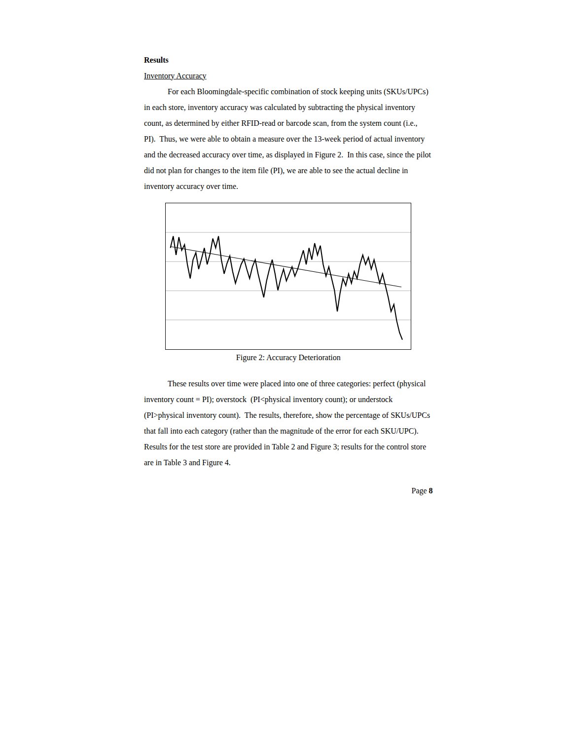Results
Inventory Accuracy
For each Bloomingdale-specific combination of stock keeping units (SKUs/UPCs) in each store, inventory accuracy was calculated by subtracting the physical inventory count, as determined by either RFID-read or barcode scan, from the system count (i.e., PI). Thus, we were able to obtain a measure over the 13-week period of actual inventory and the decreased accuracy over time, as displayed in Figure 2. In this case, since the pilot did not plan for changes to the item file (PI), we are able to see the actual decline in inventory accuracy over time.
Figure 2: Accuracy Deterioration
These results over time were placed into one of three categories: perfect (physical inventory count = PI); overstock (PI<physical inventory count); or understock (PI>physical inventory count). The results, therefore, show the percentage of SKUs/UPCs that fall into each category (rather than the magnitude of the error for each SKU/UPC). Results for the test store are provided in Table 2 and Figure 3; results for the control store are in Table 3 and Figure 4.
Page 8